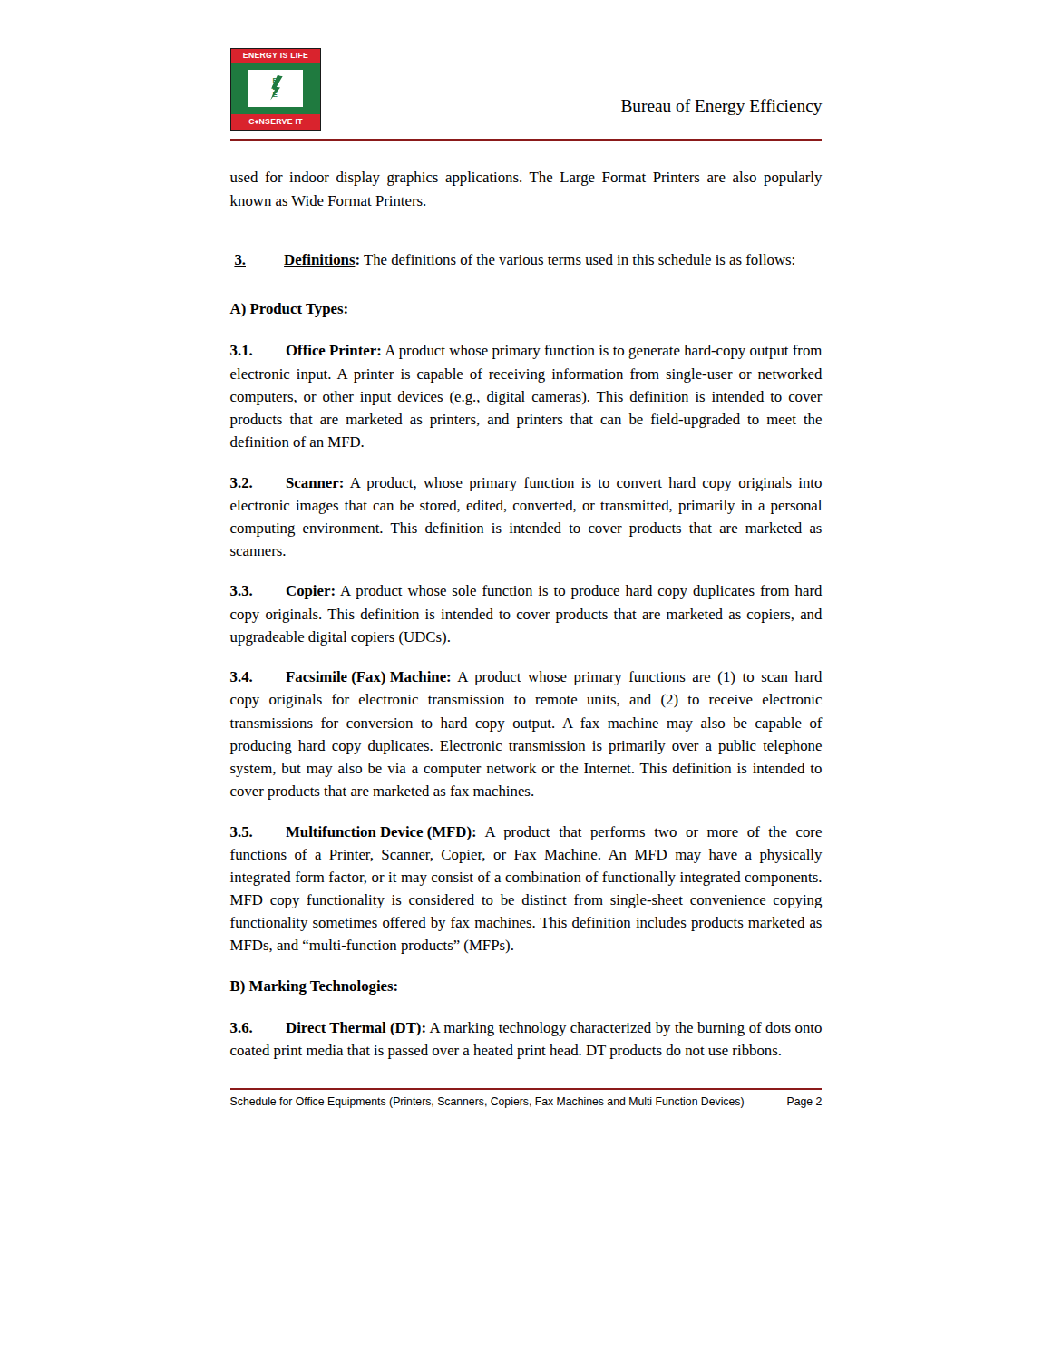ENERGY IS LIFE
BEE
C♦NSERVE IT
Bureau of Energy Efficiency
used for indoor display graphics applications. The Large Format Printers are also popularly known as Wide Format Printers.
3.
Definitions: The definitions of the various terms used in this schedule is as follows:
A) Product Types:
3.1. Office Printer: A product whose primary function is to generate hard-copy output from electronic input. A printer is capable of receiving information from single-user or networked computers, or other input devices (e.g., digital cameras). This definition is intended to cover products that are marketed as printers, and printers that can be field-upgraded to meet the definition of an MFD.
3.2. Scanner: A product, whose primary function is to convert hard copy originals into electronic images that can be stored, edited, converted, or transmitted, primarily in a personal computing environment. This definition is intended to cover products that are marketed as scanners.
3.3. Copier: A product whose sole function is to produce hard copy duplicates from hard copy originals. This definition is intended to cover products that are marketed as copiers, and upgradeable digital copiers (UDCs).
3.4. Facsimile (Fax) Machine: A product whose primary functions are (1) to scan hard copy originals for electronic transmission to remote units, and (2) to receive electronic transmissions for conversion to hard copy output. A fax machine may also be capable of producing hard copy duplicates. Electronic transmission is primarily over a public telephone system, but may also be via a computer network or the Internet. This definition is intended to cover products that are marketed as fax machines.
3.5. Multifunction Device (MFD): A product that performs two or more of the core functions of a Printer, Scanner, Copier, or Fax Machine. An MFD may have a physically integrated form factor, or it may consist of a combination of functionally integrated components. MFD copy functionality is considered to be distinct from single-sheet convenience copying functionality sometimes offered by fax machines. This definition includes products marketed as MFDs, and “multi-function products” (MFPs).
B) Marking Technologies:
3.6. Direct Thermal (DT): A marking technology characterized by the burning of dots onto coated print media that is passed over a heated print head. DT products do not use ribbons.
Schedule for Office Equipments (Printers, Scanners, Copiers, Fax Machines and Multi Function Devices)
Page 2